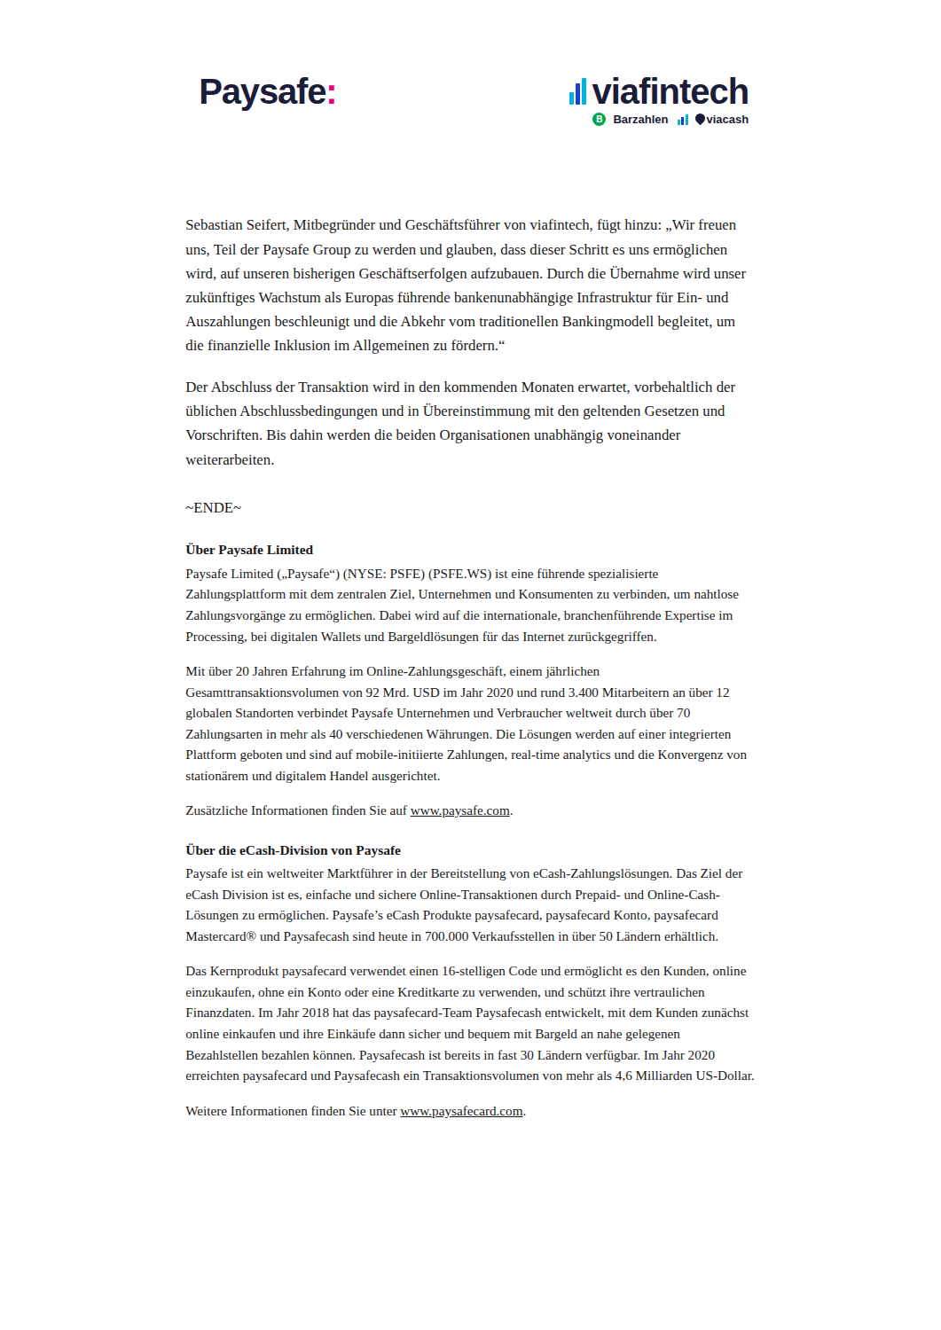Paysafe:
viafintech
B Barzahlen viacash
Sebastian Seifert, Mitbegründer und Geschäftsführer von viafintech, fügt hinzu: „Wir freuen uns, Teil der Paysafe Group zu werden und glauben, dass dieser Schritt es uns ermöglichen wird, auf unseren bisherigen Geschäftserfolgen aufzubauen. Durch die Übernahme wird unser zukünftiges Wachstum als Europas führende bankenunabhängige Infrastruktur für Ein- und Auszahlungen beschleunigt und die Abkehr vom traditionellen Bankingmodell begleitet, um die finanzielle Inklusion im Allgemeinen zu fördern.“
Der Abschluss der Transaktion wird in den kommenden Monaten erwartet, vorbehaltlich der üblichen Abschlussbedingungen und in Übereinstimmung mit den geltenden Gesetzen und Vorschriften. Bis dahin werden die beiden Organisationen unabhängig voneinander weiterarbeiten.
~ENDE~
Über Paysafe Limited
Paysafe Limited („Paysafe“) (NYSE: PSFE) (PSFE.WS) ist eine führende spezialisierte Zahlungsplattform mit dem zentralen Ziel, Unternehmen und Konsumenten zu verbinden, um nahtlose Zahlungsvorgänge zu ermöglichen. Dabei wird auf die internationale, branchenführende Expertise im Processing, bei digitalen Wallets und Bargeldlösungen für das Internet zurückgegriffen.
Mit über 20 Jahren Erfahrung im Online-Zahlungsgeschäft, einem jährlichen Gesamttransaktionsvolumen von 92 Mrd. USD im Jahr 2020 und rund 3.400 Mitarbeitern an über 12 globalen Standorten verbindet Paysafe Unternehmen und Verbraucher weltweit durch über 70 Zahlungsarten in mehr als 40 verschiedenen Währungen. Die Lösungen werden auf einer integrierten Plattform geboten und sind auf mobile-initiierte Zahlungen, real-time analytics und die Konvergenz von stationärem und digitalem Handel ausgerichtet.
Zusätzliche Informationen finden Sie auf www.paysafe.com.
Über die eCash-Division von Paysafe
Paysafe ist ein weltweiter Marktführer in der Bereitstellung von eCash-Zahlungslösungen. Das Ziel der eCash Division ist es, einfache und sichere Online-Transaktionen durch Prepaid- und Online-Cash-Lösungen zu ermöglichen. Paysafe’s eCash Produkte paysafecard, paysafecard Konto, paysafecard Mastercard® und Paysafecash sind heute in 700.000 Verkaufsstellen in über 50 Ländern erhältlich.
Das Kernprodukt paysafecard verwendet einen 16-stelligen Code und ermöglicht es den Kunden, online einzukaufen, ohne ein Konto oder eine Kreditkarte zu verwenden, und schützt ihre vertraulichen Finanzdaten. Im Jahr 2018 hat das paysafecard-Team Paysafecash entwickelt, mit dem Kunden zunächst online einkaufen und ihre Einkäufe dann sicher und bequem mit Bargeld an nahe gelegenen Bezahlstellen bezahlen können. Paysafecash ist bereits in fast 30 Ländern verfügbar. Im Jahr 2020 erreichten paysafecard und Paysafecash ein Transaktionsvolumen von mehr als 4,6 Milliarden US-Dollar.
Weitere Informationen finden Sie unter www.paysafecard.com.